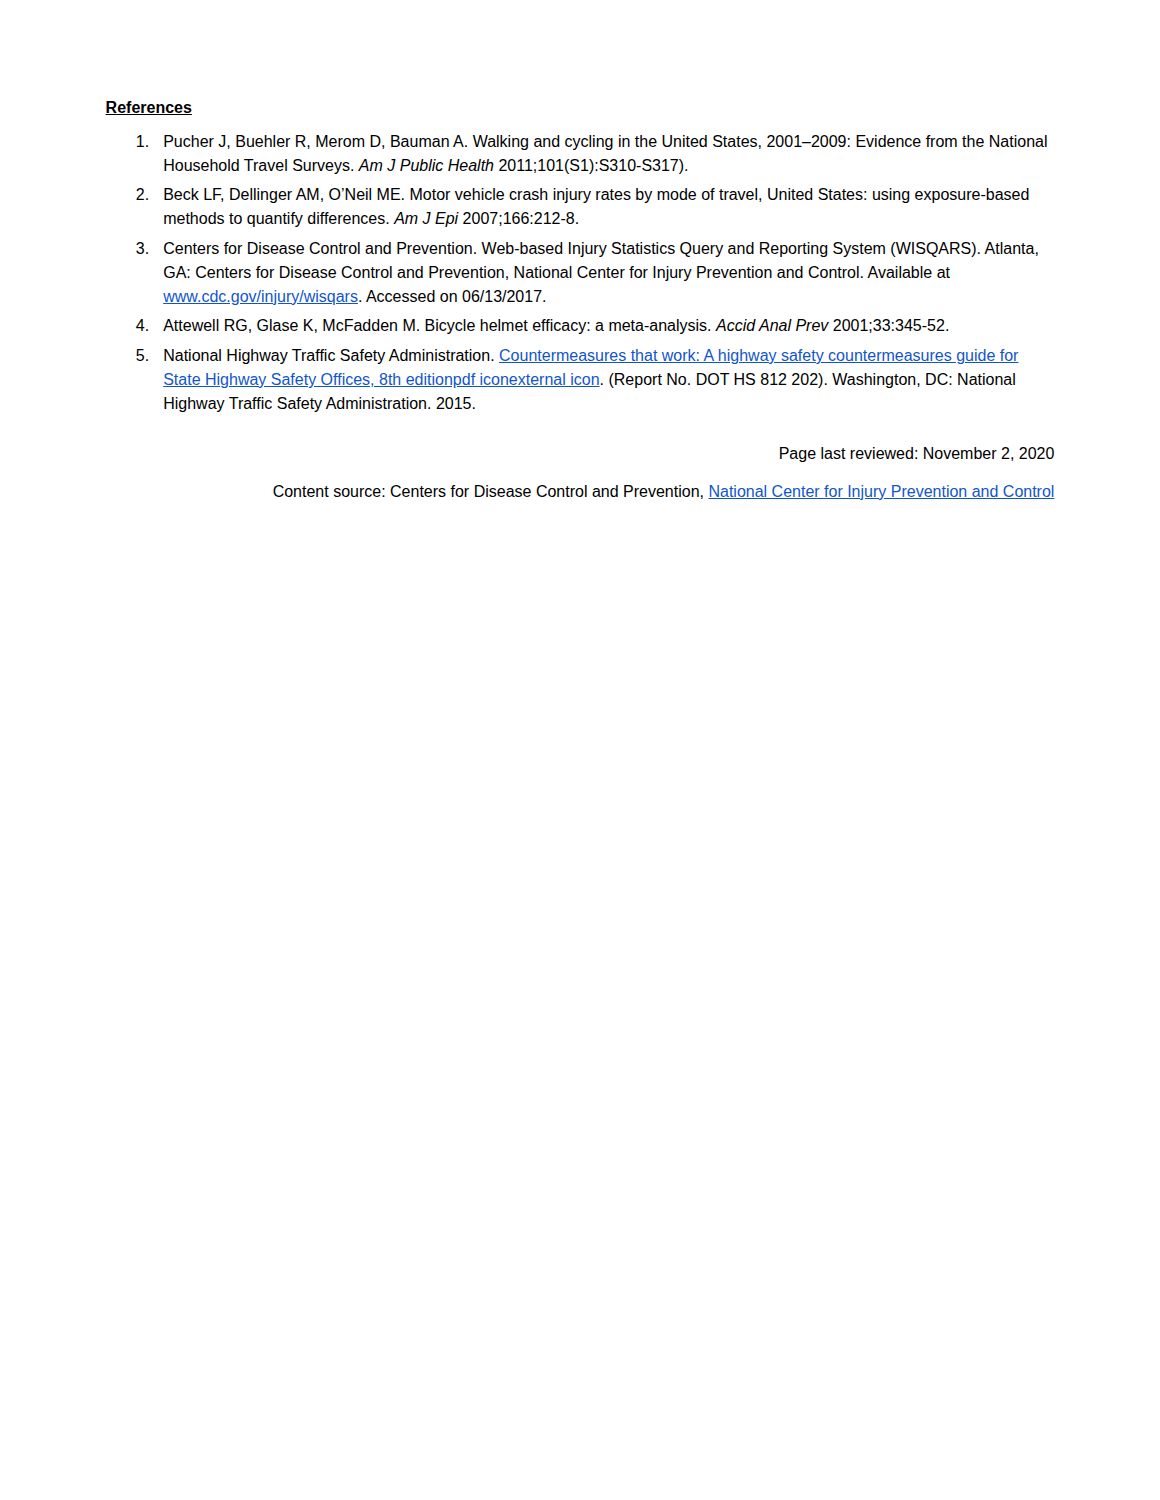References
Pucher J, Buehler R, Merom D, Bauman A. Walking and cycling in the United States, 2001–2009: Evidence from the National Household Travel Surveys. Am J Public Health 2011;101(S1):S310-S317).
Beck LF, Dellinger AM, O’Neil ME. Motor vehicle crash injury rates by mode of travel, United States: using exposure-based methods to quantify differences. Am J Epi 2007;166:212-8.
Centers for Disease Control and Prevention. Web-based Injury Statistics Query and Reporting System (WISQARS). Atlanta, GA: Centers for Disease Control and Prevention, National Center for Injury Prevention and Control. Available at www.cdc.gov/injury/wisqars. Accessed on 06/13/2017.
Attewell RG, Glase K, McFadden M. Bicycle helmet efficacy: a meta-analysis. Accid Anal Prev 2001;33:345-52.
National Highway Traffic Safety Administration. Countermeasures that work: A highway safety countermeasures guide for State Highway Safety Offices, 8th editionpdf iconexternal icon. (Report No. DOT HS 812 202). Washington, DC: National Highway Traffic Safety Administration. 2015.
Page last reviewed: November 2, 2020
Content source: Centers for Disease Control and Prevention, National Center for Injury Prevention and Control